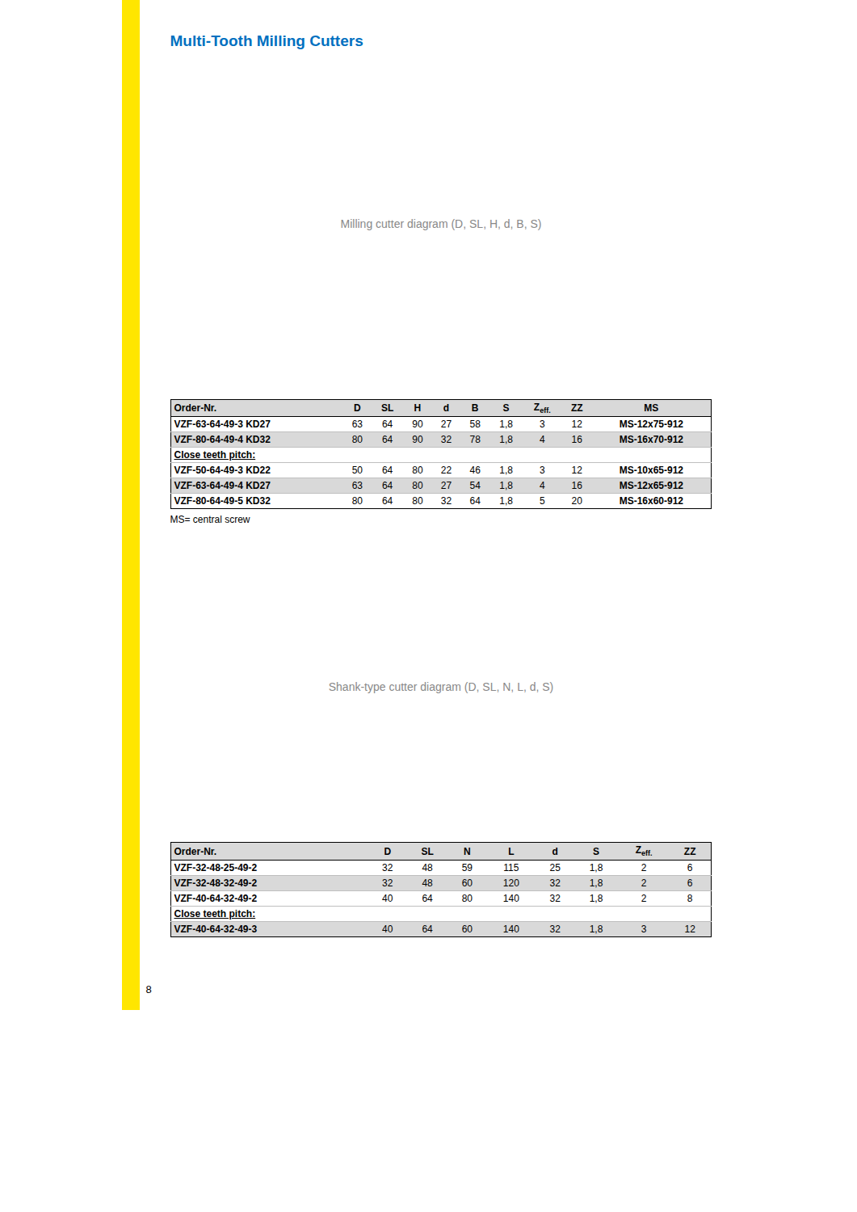Multi-Tooth Milling Cutters
| Order-Nr. | D | SL | H | d | B | S | Z eff. | ZZ | MS |
| --- | --- | --- | --- | --- | --- | --- | --- | --- | --- |
| VZF-63-64-49-3 KD27 | 63 | 64 | 90 | 27 | 58 | 1,8 | 3 | 12 | MS-12x75-912 |
| VZF-80-64-49-4 KD32 | 80 | 64 | 90 | 32 | 78 | 1,8 | 4 | 16 | MS-16x70-912 |
| Close teeth pitch: |
| VZF-50-64-49-3 KD22 | 50 | 64 | 80 | 22 | 46 | 1,8 | 3 | 12 | MS-10x65-912 |
| VZF-63-64-49-4 KD27 | 63 | 64 | 80 | 27 | 54 | 1,8 | 4 | 16 | MS-12x65-912 |
| VZF-80-64-49-5 KD32 | 80 | 64 | 80 | 32 | 64 | 1,8 | 5 | 20 | MS-16x60-912 |
MS= central screw
| Order-Nr. | D | SL | N | L | d | S | Z eff. | ZZ |
| --- | --- | --- | --- | --- | --- | --- | --- | --- |
| VZF-32-48-25-49-2 | 32 | 48 | 59 | 115 | 25 | 1,8 | 2 | 6 |
| VZF-32-48-32-49-2 | 32 | 48 | 60 | 120 | 32 | 1,8 | 2 | 6 |
| VZF-40-64-32-49-2 | 40 | 64 | 80 | 140 | 32 | 1,8 | 2 | 8 |
| Close teeth pitch: |
| VZF-40-64-32-49-3 | 40 | 64 | 60 | 140 | 32 | 1,8 | 3 | 12 |
8